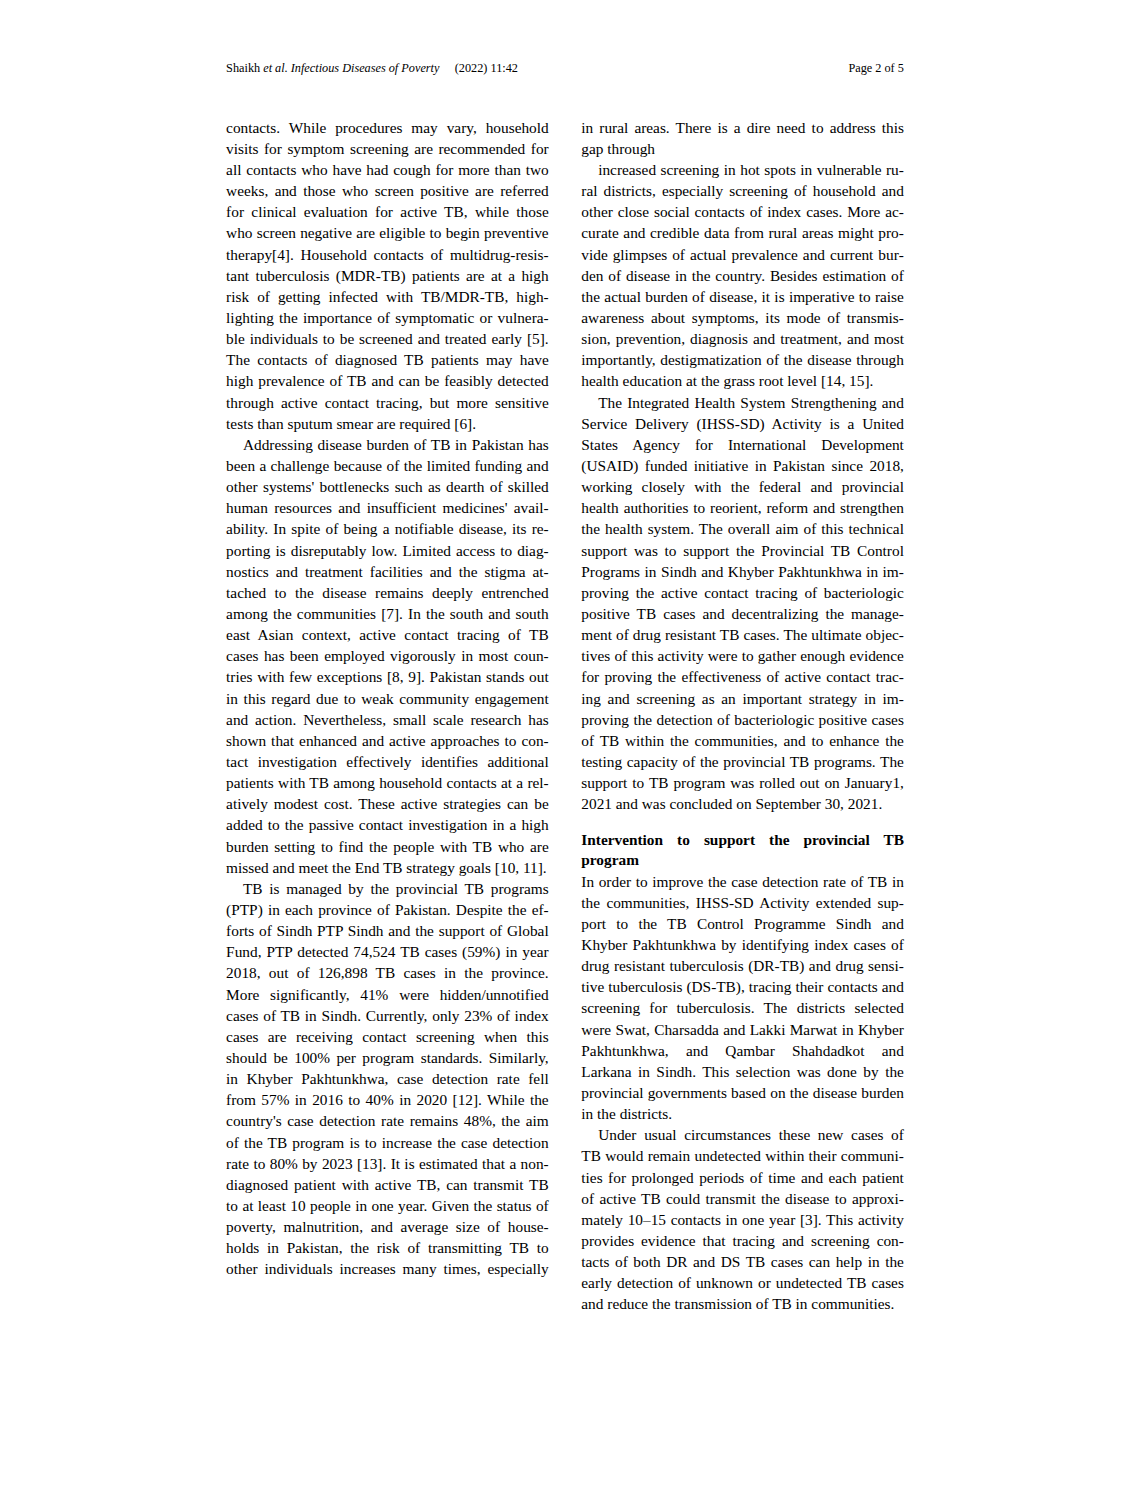Shaikh et al. Infectious Diseases of Poverty (2022) 11:42
Page 2 of 5
contacts. While procedures may vary, household visits for symptom screening are recommended for all contacts who have had cough for more than two weeks, and those who screen positive are referred for clinical evaluation for active TB, while those who screen negative are eligible to begin preventive therapy[4]. Household contacts of multidrug-resistant tuberculosis (MDR-TB) patients are at a high risk of getting infected with TB/MDR-TB, highlighting the importance of symptomatic or vulnerable individuals to be screened and treated early [5]. The contacts of diagnosed TB patients may have high prevalence of TB and can be feasibly detected through active contact tracing, but more sensitive tests than sputum smear are required [6].
Addressing disease burden of TB in Pakistan has been a challenge because of the limited funding and other systems' bottlenecks such as dearth of skilled human resources and insufficient medicines' availability. In spite of being a notifiable disease, its reporting is disreputably low. Limited access to diagnostics and treatment facilities and the stigma attached to the disease remains deeply entrenched among the communities [7]. In the south and south east Asian context, active contact tracing of TB cases has been employed vigorously in most countries with few exceptions [8, 9]. Pakistan stands out in this regard due to weak community engagement and action. Nevertheless, small scale research has shown that enhanced and active approaches to contact investigation effectively identifies additional patients with TB among household contacts at a relatively modest cost. These active strategies can be added to the passive contact investigation in a high burden setting to find the people with TB who are missed and meet the End TB strategy goals [10, 11].
TB is managed by the provincial TB programs (PTP) in each province of Pakistan. Despite the efforts of Sindh PTP Sindh and the support of Global Fund, PTP detected 74,524 TB cases (59%) in year 2018, out of 126,898 TB cases in the province. More significantly, 41% were hidden/unnotified cases of TB in Sindh. Currently, only 23% of index cases are receiving contact screening when this should be 100% per program standards. Similarly, in Khyber Pakhtunkhwa, case detection rate fell from 57% in 2016 to 40% in 2020 [12]. While the country's case detection rate remains 48%, the aim of the TB program is to increase the case detection rate to 80% by 2023 [13]. It is estimated that a non-diagnosed patient with active TB, can transmit TB to at least 10 people in one year. Given the status of poverty, malnutrition, and average size of households in Pakistan, the risk of transmitting TB to other individuals increases many times, especially in rural areas. There is a dire need to address this gap through
increased screening in hot spots in vulnerable rural districts, especially screening of household and other close social contacts of index cases. More accurate and credible data from rural areas might provide glimpses of actual prevalence and current burden of disease in the country. Besides estimation of the actual burden of disease, it is imperative to raise awareness about symptoms, its mode of transmission, prevention, diagnosis and treatment, and most importantly, destigmatization of the disease through health education at the grass root level [14, 15].
The Integrated Health System Strengthening and Service Delivery (IHSS-SD) Activity is a United States Agency for International Development (USAID) funded initiative in Pakistan since 2018, working closely with the federal and provincial health authorities to reorient, reform and strengthen the health system. The overall aim of this technical support was to support the Provincial TB Control Programs in Sindh and Khyber Pakhtunkhwa in improving the active contact tracing of bacteriologic positive TB cases and decentralizing the management of drug resistant TB cases. The ultimate objectives of this activity were to gather enough evidence for proving the effectiveness of active contact tracing and screening as an important strategy in improving the detection of bacteriologic positive cases of TB within the communities, and to enhance the testing capacity of the provincial TB programs. The support to TB program was rolled out on January1, 2021 and was concluded on September 30, 2021.
Intervention to support the provincial TB program
In order to improve the case detection rate of TB in the communities, IHSS-SD Activity extended support to the TB Control Programme Sindh and Khyber Pakhtunkhwa by identifying index cases of drug resistant tuberculosis (DR-TB) and drug sensitive tuberculosis (DS-TB), tracing their contacts and screening for tuberculosis. The districts selected were Swat, Charsadda and Lakki Marwat in Khyber Pakhtunkhwa, and Qambar Shahdadkot and Larkana in Sindh. This selection was done by the provincial governments based on the disease burden in the districts.
Under usual circumstances these new cases of TB would remain undetected within their communities for prolonged periods of time and each patient of active TB could transmit the disease to approximately 10–15 contacts in one year [3]. This activity provides evidence that tracing and screening contacts of both DR and DS TB cases can help in the early detection of unknown or undetected TB cases and reduce the transmission of TB in communities.